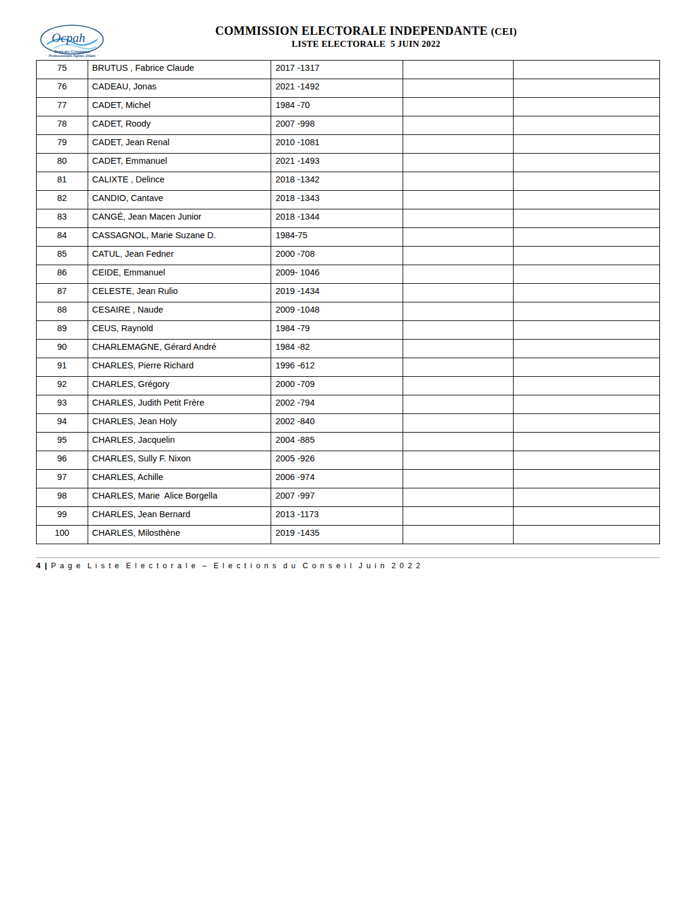Ocpah Ordre des Comptables Professionnels Agréés d'Haïti
COMMISSION ELECTORALE INDEPENDANTE (CEI)
LISTE ELECTORALE 5 JUIN 2022
| 75 | BRUTUS , Fabrice Claude | 2017 -1317 | | |
| 76 | CADEAU, Jonas | 2021 -1492 | | |
| 77 | CADET, Michel | 1984 -70 | | |
| 78 | CADET, Roody | 2007 -998 | | |
| 79 | CADET, Jean Renal | 2010 -1081 | | |
| 80 | CADET, Emmanuel | 2021 -1493 | | |
| 81 | CALIXTE , Delince | 2018 -1342 | | |
| 82 | CANDIO, Cantave | 2018 -1343 | | |
| 83 | CANGÉ, Jean Macen Junior | 2018 -1344 | | |
| 84 | CASSAGNOL, Marie Suzane D. | 1984-75 | | |
| 85 | CATUL, Jean Fedner | 2000 -708 | | |
| 86 | CEIDE, Emmanuel | 2009- 1046 | | |
| 87 | CELESTE, Jean Rulio | 2019 -1434 | | |
| 88 | CESAIRE , Naude | 2009 -1048 | | |
| 89 | CEUS, Raynold | 1984 -79 | | |
| 90 | CHARLEMAGNE, Gérard André | 1984 -82 | | |
| 91 | CHARLES, Pierre Richard | 1996 -612 | | |
| 92 | CHARLES, Grégory | 2000 -709 | | |
| 93 | CHARLES, Judith Petit Frère | 2002 -794 | | |
| 94 | CHARLES, Jean Holy | 2002 -840 | | |
| 95 | CHARLES, Jacquelin | 2004 -885 | | |
| 96 | CHARLES, Sully F. Nixon | 2005 -926 | | |
| 97 | CHARLES, Achille | 2006 -974 | | |
| 98 | CHARLES, Marie Alice Borgella | 2007 -997 | | |
| 99 | CHARLES, Jean Bernard | 2013 -1173 | | |
| 100 | CHARLES, Milosthène | 2019 -1435 | | |
4 | P a g e L i s t e E l e c t o r a l e – E l e c t i o n s d u C o n s e i l J u i n 2 0 2 2